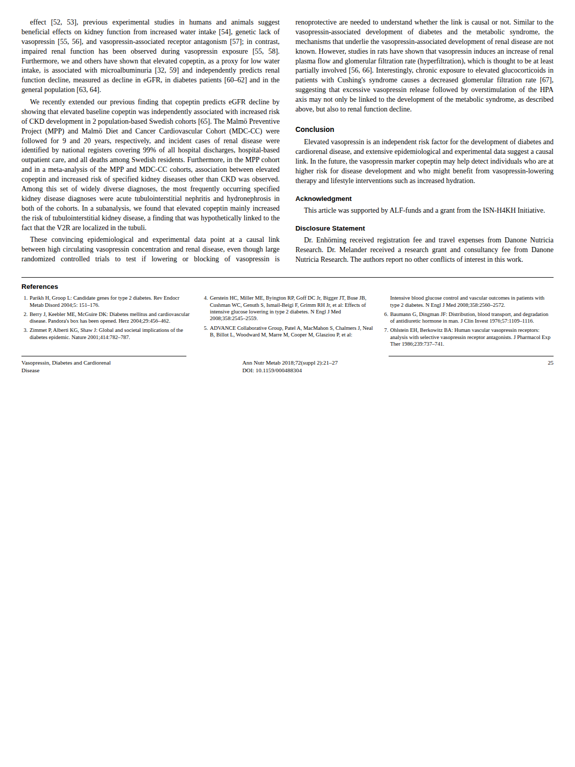effect [52, 53], previous experimental studies in humans and animals suggest beneficial effects on kidney function from increased water intake [54], genetic lack of vasopressin [55, 56], and vasopressin-associated receptor antagonism [57]; in contrast, impaired renal function has been observed during vasopressin exposure [55, 58]. Furthermore, we and others have shown that elevated copeptin, as a proxy for low water intake, is associated with microalbuminuria [32, 59] and independently predicts renal function decline, measured as decline in eGFR, in diabetes patients [60–62] and in the general population [63, 64].
We recently extended our previous finding that copeptin predicts eGFR decline by showing that elevated baseline copeptin was independently associated with increased risk of CKD development in 2 population-based Swedish cohorts [65]. The Malmö Preventive Project (MPP) and Malmö Diet and Cancer Cardiovascular Cohort (MDC-CC) were followed for 9 and 20 years, respectively, and incident cases of renal disease were identified by national registers covering 99% of all hospital discharges, hospital-based outpatient care, and all deaths among Swedish residents. Furthermore, in the MPP cohort and in a meta-analysis of the MPP and MDC-CC cohorts, association between elevated copeptin and increased risk of specified kidney diseases other than CKD was observed. Among this set of widely diverse diagnoses, the most frequently occurring specified kidney disease diagnoses were acute tubulointerstitial nephritis and hydronephrosis in both of the cohorts. In a subanalysis, we found that elevated copeptin mainly increased the risk of tubulointerstitial kidney disease, a finding that was hypothetically linked to the fact that the V2R are localized in the tubuli.
These convincing epidemiological and experimental data point at a causal link between high circulating vasopressin concentration and renal disease, even though large randomized controlled trials to test if lowering or blocking of vasopressin is renoprotective are needed to understand whether the link is causal or not. Similar to the vasopressin-associated development of diabetes and the metabolic syndrome, the mechanisms that underlie the vasopressin-associated development of renal disease are not known. However, studies in rats have shown that vasopressin induces an increase of renal plasma flow and glomerular filtration rate (hyperfiltration), which is thought to be at least partially involved [56, 66]. Interestingly, chronic exposure to elevated glucocorticoids in patients with Cushing's syndrome causes a decreased glomerular filtration rate [67], suggesting that excessive vasopressin release followed by overstimulation of the HPA axis may not only be linked to the development of the metabolic syndrome, as described above, but also to renal function decline.
Conclusion
Elevated vasopressin is an independent risk factor for the development of diabetes and cardiorenal disease, and extensive epidemiological and experimental data suggest a causal link. In the future, the vasopressin marker copeptin may help detect individuals who are at higher risk for disease development and who might benefit from vasopressin-lowering therapy and lifestyle interventions such as increased hydration.
Acknowledgment
This article was supported by ALF-funds and a grant from the ISN-H4KH Initiative.
Disclosure Statement
Dr. Enhörning received registration fee and travel expenses from Danone Nutricia Research. Dr. Melander received a research grant and consultancy fee from Danone Nutricia Research. The authors report no other conflicts of interest in this work.
References
Parikh H, Groop L: Candidate genes for type 2 diabetes. Rev Endocr Metab Disord 2004;5: 151–176.
Berry J, Keebler ME, McGuire DK: Diabetes mellitus and cardiovascular disease. Pandora's box has been opened. Herz 2004;29:456–462.
Zimmet P, Alberti KG, Shaw J: Global and societal implications of the diabetes epidemic. Nature 2001;414:782–787.
Gerstein HC, Miller ME, Byington RP, Goff DC Jr, Bigger JT, Buse JB, Cushman WC, Genuth S, Ismail-Beigi F, Grimm RH Jr, et al: Effects of intensive glucose lowering in type 2 diabetes. N Engl J Med 2008;358:2545–2559.
ADVANCE Collaborative Group, Patel A, MacMahon S, Chalmers J, Neal B, Billot L, Woodward M, Marre M, Cooper M, Glasziou P, et al: Intensive blood glucose control and vascular outcomes in patients with type 2 diabetes. N Engl J Med 2008;358:2560–2572.
Baumann G, Dingman JF: Distribution, blood transport, and degradation of antidiuretic hormone in man. J Clin Invest 1976;57:1109–1116.
Ohlstein EH, Berkowitz BA: Human vascular vasopressin receptors: analysis with selective vasopressin receptor antagonists. J Pharmacol Exp Ther 1986;239:737–741.
Vasopressin, Diabetes and Cardiorenal
Disease
Ann Nutr Metab 2018;72(suppl 2):21–27
DOI: 10.1159/000488304
25